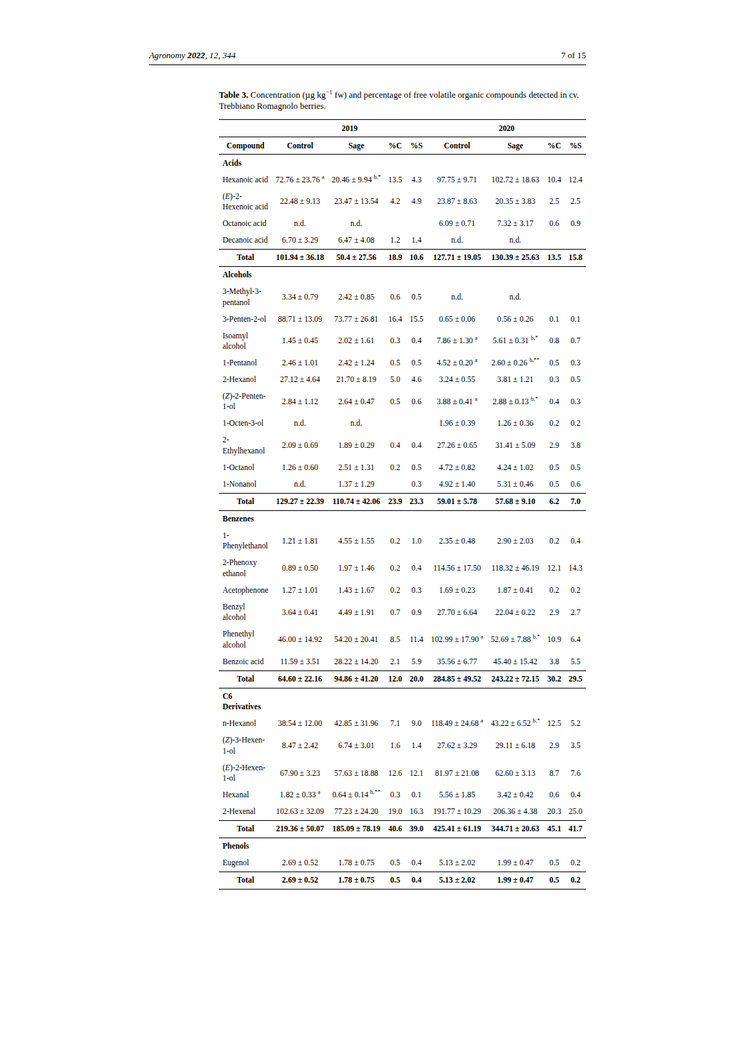Agronomy 2022, 12, 344 7 of 15
Table 3. Concentration (µg kg−1 fw) and percentage of free volatile organic compounds detected in cv. Trebbiano Romagnolo berries.
| | 2019 | 2020 |
| --- | --- | --- |
| Compound | Control | Sage | %C | %S | Control | Sage | %C | %S |
| Acids | |
| Hexanoic acid | 72.76 ± 23.76 a | 20.46 ± 9.94 b,* | 13.5 | 4.3 | 97.75 ± 9.71 | 102.72 ± 18.63 | 10.4 | 12.4 |
| ( E )-2-Hexenoic acid | 22.48 ± 9.13 | 23.47 ± 13.54 | 4.2 | 4.9 | 23.87 ± 8.63 | 20.35 ± 3.83 | 2.5 | 2.5 |
| Octanoic acid | n.d. | n.d. | | | 6.09 ± 0.71 | 7.32 ± 3.17 | 0.6 | 0.9 |
| Decanoic acid | 6.70 ± 3.29 | 6.47 ± 4.08 | 1.2 | 1.4 | n.d. | n.d. | | |
| Total | 101.94 ± 36.18 | 50.4 ± 27.56 | 18.9 | 10.6 | 127.71 ± 19.05 | 130.39 ± 25.63 | 13.5 | 15.8 |
| Alcohols | |
| 3-Methyl-3-pentanol | 3.34 ± 0.79 | 2.42 ± 0.85 | 0.6 | 0.5 | n.d. | n.d. | | |
| 3-Penten-2-ol | 88.71 ± 13.09 | 73.77 ± 26.81 | 16.4 | 15.5 | 0.65 ± 0.06 | 0.56 ± 0.26 | 0.1 | 0.1 |
| Isoamyl alcohol | 1.45 ± 0.45 | 2.02 ± 1.61 | 0.3 | 0.4 | 7.86 ± 1.30 a | 5.61 ± 0.31 b,* | 0.8 | 0.7 |
| 1-Pentanol | 2.46 ± 1.01 | 2.42 ± 1.24 | 0.5 | 0.5 | 4.52 ± 0.20 a | 2.60 ± 0.26 b,** | 0.5 | 0.3 |
| 2-Hexanol | 27.12 ± 4.64 | 21.70 ± 8.19 | 5.0 | 4.6 | 3.24 ± 0.55 | 3.81 ± 1.21 | 0.3 | 0.5 |
| ( Z )-2-Penten-1-ol | 2.84 ± 1.12 | 2.64 ± 0.47 | 0.5 | 0.6 | 3.88 ± 0.41 a | 2.88 ± 0.13 b,* | 0.4 | 0.3 |
| 1-Octen-3-ol | n.d. | n.d. | | | 1.96 ± 0.39 | 1.26 ± 0.36 | 0.2 | 0.2 |
| 2-Ethylhexanol | 2.09 ± 0.69 | 1.89 ± 0.29 | 0.4 | 0.4 | 27.26 ± 0.65 | 31.41 ± 5.09 | 2.9 | 3.8 |
| 1-Octanol | 1.26 ± 0.60 | 2.51 ± 1.31 | 0.2 | 0.5 | 4.72 ± 0.82 | 4.24 ± 1.02 | 0.5 | 0.5 |
| 1-Nonanol | n.d. | 1.37 ± 1.29 | | 0.3 | 4.92 ± 1.40 | 5.31 ± 0.46 | 0.5 | 0.6 |
| Total | 129.27 ± 22.39 | 110.74 ± 42.06 | 23.9 | 23.3 | 59.01 ± 5.78 | 57.68 ± 9.10 | 6.2 | 7.0 |
| Benzenes | |
| 1-Phenylethanol | 1.21 ± 1.81 | 4.55 ± 1.55 | 0.2 | 1.0 | 2.35 ± 0.48 | 2.90 ± 2.03 | 0.2 | 0.4 |
| 2-Phenoxy ethanol | 0.89 ± 0.50 | 1.97 ± 1.46 | 0.2 | 0.4 | 114.56 ± 17.50 | 118.32 ± 46.19 | 12.1 | 14.3 |
| Acetophenone | 1.27 ± 1.01 | 1.43 ± 1.67 | 0.2 | 0.3 | 1.69 ± 0.23 | 1.87 ± 0.41 | 0.2 | 0.2 |
| Benzyl alcohol | 3.64 ± 0.41 | 4.49 ± 1.91 | 0.7 | 0.9 | 27.70 ± 6.64 | 22.04 ± 0.22 | 2.9 | 2.7 |
| Phenethyl alcohol | 46.00 ± 14.92 | 54.20 ± 20.41 | 8.5 | 11.4 | 102.99 ± 17.90 a | 52.69 ± 7.88 b,* | 10.9 | 6.4 |
| Benzoic acid | 11.59 ± 3.51 | 28.22 ± 14.20 | 2.1 | 5.9 | 35.56 ± 6.77 | 45.40 ± 15.42 | 3.8 | 5.5 |
| Total | 64.60 ± 22.16 | 94.86 ± 41.20 | 12.0 | 20.0 | 284.85 ± 49.52 | 243.22 ± 72.15 | 30.2 | 29.5 |
| C6 Derivatives | |
| n-Hexanol | 38.54 ± 12.00 | 42.85 ± 31.96 | 7.1 | 9.0 | 118.49 ± 24.68 a | 43.22 ± 6.52 b,* | 12.5 | 5.2 |
| ( Z )-3-Hexen-1-ol | 8.47 ± 2.42 | 6.74 ± 3.01 | 1.6 | 1.4 | 27.62 ± 3.29 | 29.11 ± 6.18 | 2.9 | 3.5 |
| ( E )-2-Hexen-1-ol | 67.90 ± 3.23 | 57.63 ± 18.88 | 12.6 | 12.1 | 81.97 ± 21.08 | 62.60 ± 3.13 | 8.7 | 7.6 |
| Hexanal | 1.82 ± 0.33 a | 0.64 ± 0.14 b,** | 0.3 | 0.1 | 5.56 ± 1.85 | 3.42 ± 0.42 | 0.6 | 0.4 |
| 2-Hexenal | 102.63 ± 32.09 | 77.23 ± 24.20 | 19.0 | 16.3 | 191.77 ± 10.29 | 206.36 ± 4.38 | 20.3 | 25.0 |
| Total | 219.36 ± 50.07 | 185.09 ± 78.19 | 40.6 | 39.0 | 425.41 ± 61.19 | 344.71 ± 20.63 | 45.1 | 41.7 |
| Phenols | |
| Eugenol | 2.69 ± 0.52 | 1.78 ± 0.75 | 0.5 | 0.4 | 5.13 ± 2.02 | 1.99 ± 0.47 | 0.5 | 0.2 |
| Total | 2.69 ± 0.52 | 1.78 ± 0.75 | 0.5 | 0.4 | 5.13 ± 2.02 | 1.99 ± 0.47 | 0.5 | 0.2 |